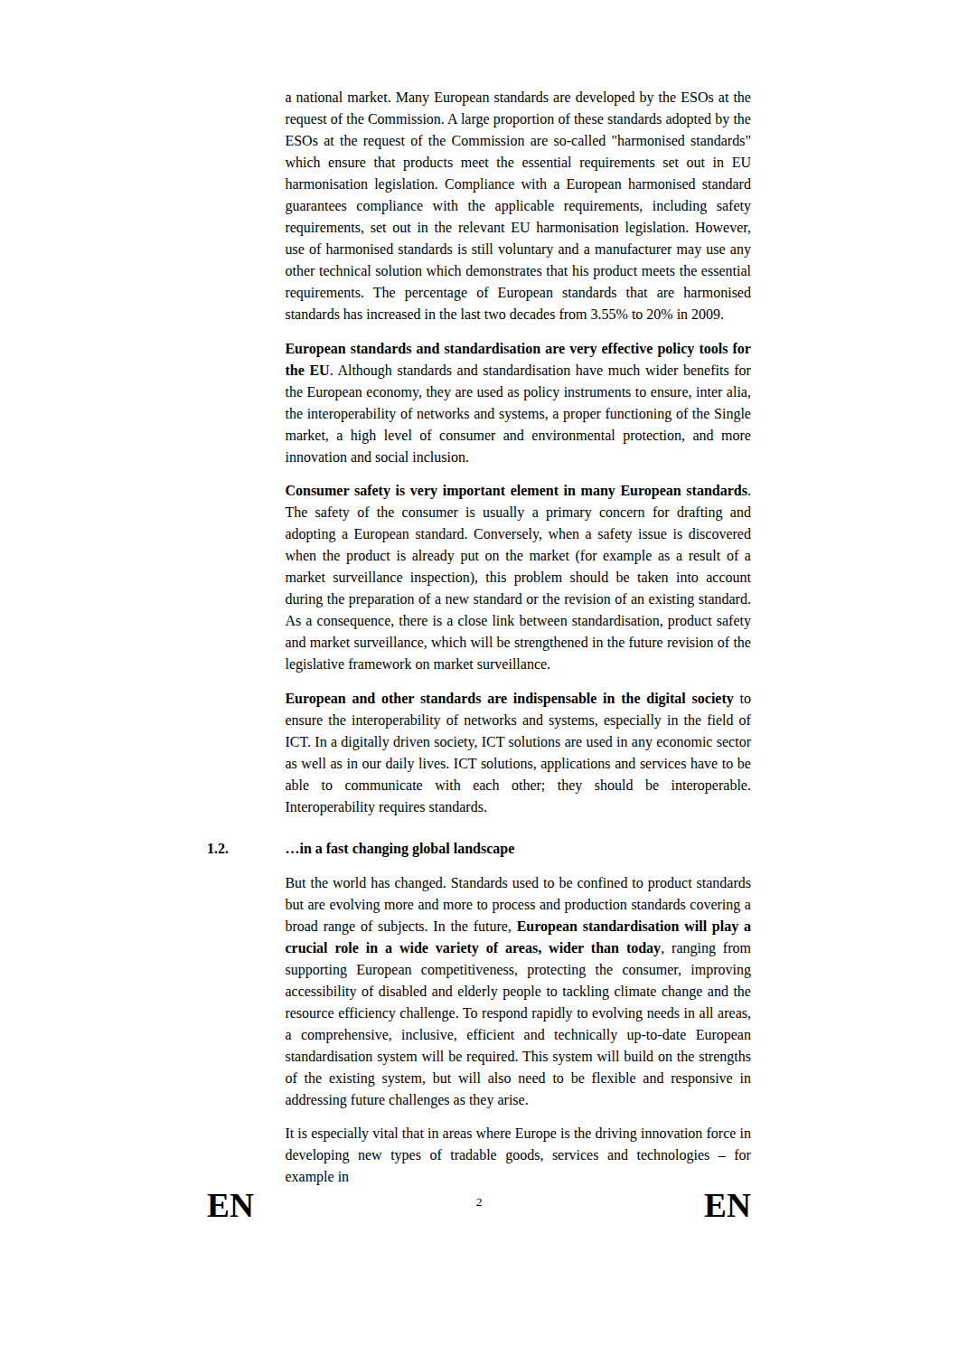a national market. Many European standards are developed by the ESOs at the request of the Commission. A large proportion of these standards adopted by the ESOs at the request of the Commission are so-called "harmonised standards" which ensure that products meet the essential requirements set out in EU harmonisation legislation. Compliance with a European harmonised standard guarantees compliance with the applicable requirements, including safety requirements, set out in the relevant EU harmonisation legislation. However, use of harmonised standards is still voluntary and a manufacturer may use any other technical solution which demonstrates that his product meets the essential requirements. The percentage of European standards that are harmonised standards has increased in the last two decades from 3.55% to 20% in 2009.
European standards and standardisation are very effective policy tools for the EU. Although standards and standardisation have much wider benefits for the European economy, they are used as policy instruments to ensure, inter alia, the interoperability of networks and systems, a proper functioning of the Single market, a high level of consumer and environmental protection, and more innovation and social inclusion.
Consumer safety is very important element in many European standards. The safety of the consumer is usually a primary concern for drafting and adopting a European standard. Conversely, when a safety issue is discovered when the product is already put on the market (for example as a result of a market surveillance inspection), this problem should be taken into account during the preparation of a new standard or the revision of an existing standard. As a consequence, there is a close link between standardisation, product safety and market surveillance, which will be strengthened in the future revision of the legislative framework on market surveillance.
European and other standards are indispensable in the digital society to ensure the interoperability of networks and systems, especially in the field of ICT. In a digitally driven society, ICT solutions are used in any economic sector as well as in our daily lives. ICT solutions, applications and services have to be able to communicate with each other; they should be interoperable. Interoperability requires standards.
1.2.
…in a fast changing global landscape
But the world has changed. Standards used to be confined to product standards but are evolving more and more to process and production standards covering a broad range of subjects. In the future, European standardisation will play a crucial role in a wide variety of areas, wider than today, ranging from supporting European competitiveness, protecting the consumer, improving accessibility of disabled and elderly people to tackling climate change and the resource efficiency challenge. To respond rapidly to evolving needs in all areas, a comprehensive, inclusive, efficient and technically up-to-date European standardisation system will be required. This system will build on the strengths of the existing system, but will also need to be flexible and responsive in addressing future challenges as they arise.
It is especially vital that in areas where Europe is the driving innovation force in developing new types of tradable goods, services and technologies – for example in
EN
2
EN